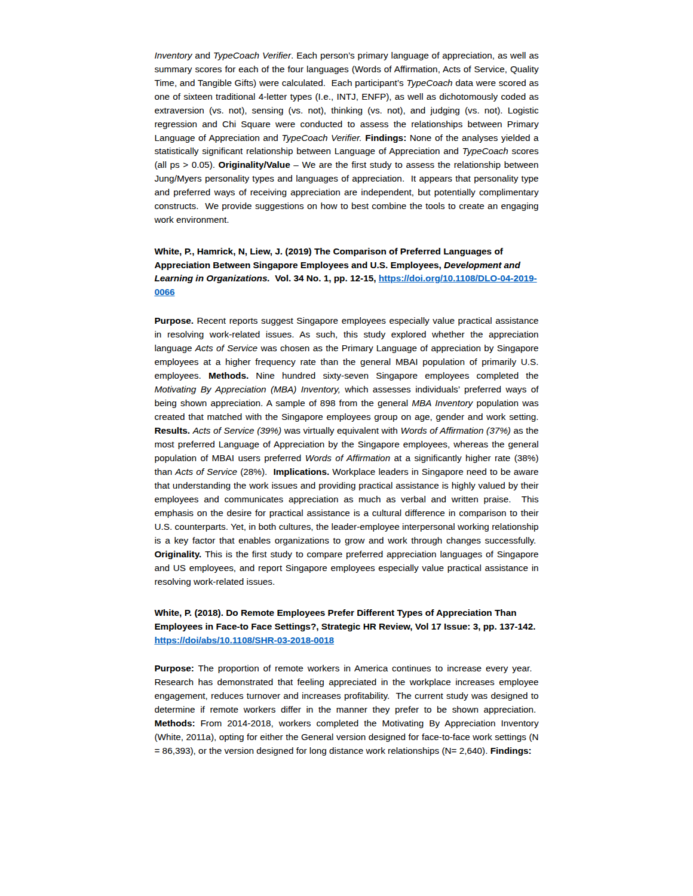Inventory and TypeCoach Verifier. Each person’s primary language of appreciation, as well as summary scores for each of the four languages (Words of Affirmation, Acts of Service, Quality Time, and Tangible Gifts) were calculated. Each participant’s TypeCoach data were scored as one of sixteen traditional 4-letter types (I.e., INTJ, ENFP), as well as dichotomously coded as extraversion (vs. not), sensing (vs. not), thinking (vs. not), and judging (vs. not). Logistic regression and Chi Square were conducted to assess the relationships between Primary Language of Appreciation and TypeCoach Verifier. Findings: None of the analyses yielded a statistically significant relationship between Language of Appreciation and TypeCoach scores (all ps > 0.05). Originality/Value – We are the first study to assess the relationship between Jung/Myers personality types and languages of appreciation. It appears that personality type and preferred ways of receiving appreciation are independent, but potentially complimentary constructs. We provide suggestions on how to best combine the tools to create an engaging work environment.
White, P., Hamrick, N, Liew, J. (2019) The Comparison of Preferred Languages of Appreciation Between Singapore Employees and U.S. Employees, Development and Learning in Organizations. Vol. 34 No. 1, pp. 12-15, https://doi.org/10.1108/DLO-04-2019-0066
Purpose. Recent reports suggest Singapore employees especially value practical assistance in resolving work-related issues. As such, this study explored whether the appreciation language Acts of Service was chosen as the Primary Language of appreciation by Singapore employees at a higher frequency rate than the general MBAI population of primarily U.S. employees. Methods. Nine hundred sixty-seven Singapore employees completed the Motivating By Appreciation (MBA) Inventory, which assesses individuals’ preferred ways of being shown appreciation. A sample of 898 from the general MBA Inventory population was created that matched with the Singapore employees group on age, gender and work setting. Results. Acts of Service (39%) was virtually equivalent with Words of Affirmation (37%) as the most preferred Language of Appreciation by the Singapore employees, whereas the general population of MBAI users preferred Words of Affirmation at a significantly higher rate (38%) than Acts of Service (28%). Implications. Workplace leaders in Singapore need to be aware that understanding the work issues and providing practical assistance is highly valued by their employees and communicates appreciation as much as verbal and written praise. This emphasis on the desire for practical assistance is a cultural difference in comparison to their U.S. counterparts. Yet, in both cultures, the leader-employee interpersonal working relationship is a key factor that enables organizations to grow and work through changes successfully. Originality. This is the first study to compare preferred appreciation languages of Singapore and US employees, and report Singapore employees especially value practical assistance in resolving work-related issues.
White, P. (2018). Do Remote Employees Prefer Different Types of Appreciation Than Employees in Face-to Face Settings?, Strategic HR Review, Vol 17 Issue: 3, pp. 137-142. https://doi/abs/10.1108/SHR-03-2018-0018
Purpose: The proportion of remote workers in America continues to increase every year. Research has demonstrated that feeling appreciated in the workplace increases employee engagement, reduces turnover and increases profitability. The current study was designed to determine if remote workers differ in the manner they prefer to be shown appreciation. Methods: From 2014-2018, workers completed the Motivating By Appreciation Inventory (White, 2011a), opting for either the General version designed for face-to-face work settings (N = 86,393), or the version designed for long distance work relationships (N= 2,640). Findings: